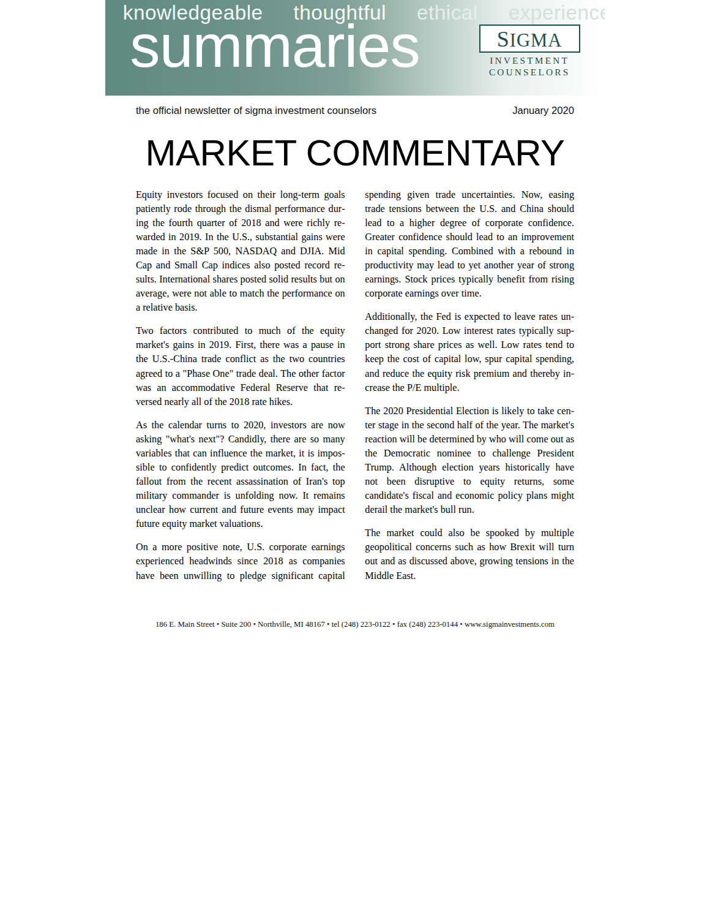knowledgeable thoughtful ethical experienced interac
summaries
SIGMA
INVESTMENT
COUNSELORS
the official newsletter of sigma investment counselors
January 2020
MARKET COMMENTARY
Equity investors focused on their long-term goals patiently rode through the dismal performance during the fourth quarter of 2018 and were richly rewarded in 2019. In the U.S., substantial gains were made in the S&P 500, NASDAQ and DJIA. Mid Cap and Small Cap indices also posted record results. International shares posted solid results but on average, were not able to match the performance on a relative basis.
Two factors contributed to much of the equity market's gains in 2019. First, there was a pause in the U.S.-China trade conflict as the two countries agreed to a "Phase One" trade deal. The other factor was an accommodative Federal Reserve that reversed nearly all of the 2018 rate hikes.
As the calendar turns to 2020, investors are now asking "what's next"? Candidly, there are so many variables that can influence the market, it is impossible to confidently predict outcomes. In fact, the fallout from the recent assassination of Iran's top military commander is unfolding now. It remains unclear how current and future events may impact future equity market valuations.
On a more positive note, U.S. corporate earnings experienced headwinds since 2018 as companies have been unwilling to pledge significant capital spending given trade uncertainties. Now, easing trade tensions between the U.S. and China should lead to a higher degree of corporate confidence. Greater confidence should lead to an improvement in capital spending. Combined with a rebound in productivity may lead to yet another year of strong earnings. Stock prices typically benefit from rising corporate earnings over time.
Additionally, the Fed is expected to leave rates unchanged for 2020. Low interest rates typically support strong share prices as well. Low rates tend to keep the cost of capital low, spur capital spending, and reduce the equity risk premium and thereby increase the P/E multiple.
The 2020 Presidential Election is likely to take center stage in the second half of the year. The market's reaction will be determined by who will come out as the Democratic nominee to challenge President Trump. Although election years historically have not been disruptive to equity returns, some candidate's fiscal and economic policy plans might derail the market's bull run.
The market could also be spooked by multiple geopolitical concerns such as how Brexit will turn out and as discussed above, growing tensions in the Middle East.
186 E. Main Street • Suite 200 • Northville, MI 48167 • tel (248) 223-0122 • fax (248) 223-0144 • www.sigmainvestments.com